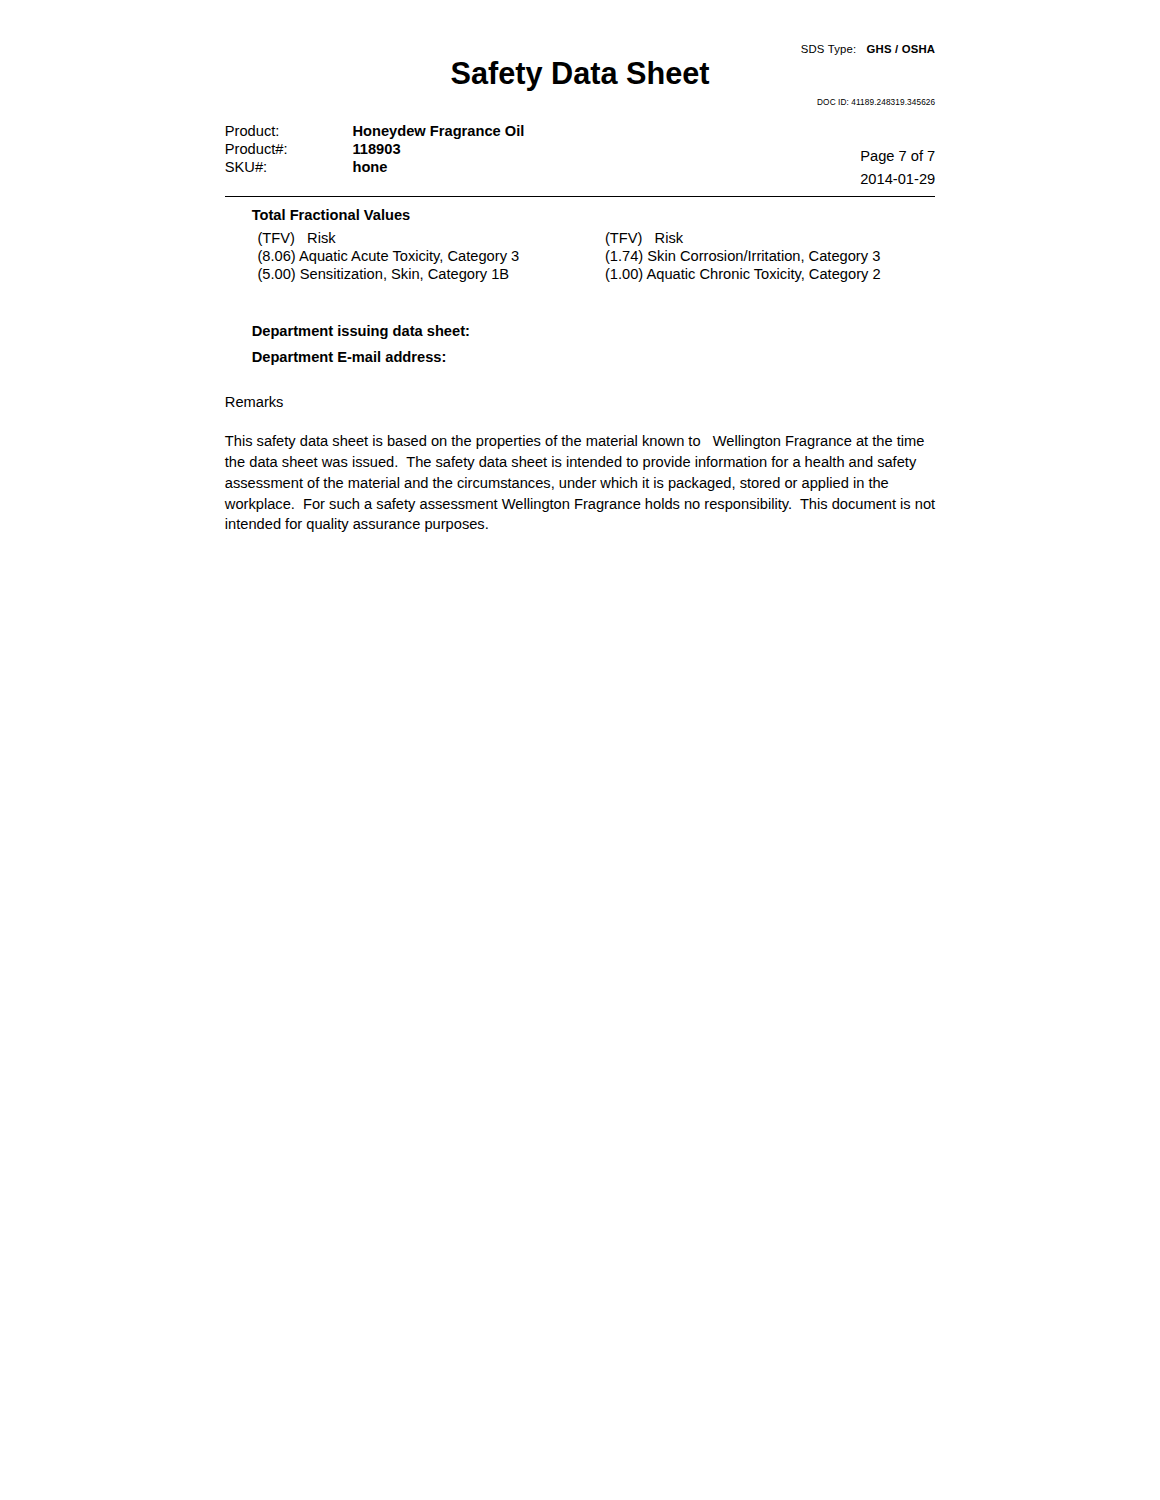SDS Type: GHS / OSHA
Safety Data Sheet
DOC ID: 41189.248319.345626
Product:
Honeydew Fragrance Oil
Product#:
118903
SKU#:
hone
Page 7 of 7
2014-01-29
Total Fractional Values
| (TFV) Risk | (TFV) Risk |
| (8.06) Aquatic Acute Toxicity, Category 3 | (1.74) Skin Corrosion/Irritation, Category 3 |
| (5.00) Sensitization, Skin, Category 1B | (1.00) Aquatic Chronic Toxicity, Category 2 |
Department issuing data sheet:
Department E-mail address:
Remarks
This safety data sheet is based on the properties of the material known to Wellington Fragrance at the time the data sheet was issued. The safety data sheet is intended to provide information for a health and safety assessment of the material and the circumstances, under which it is packaged, stored or applied in the workplace. For such a safety assessment Wellington Fragrance holds no responsibility. This document is not intended for quality assurance purposes.